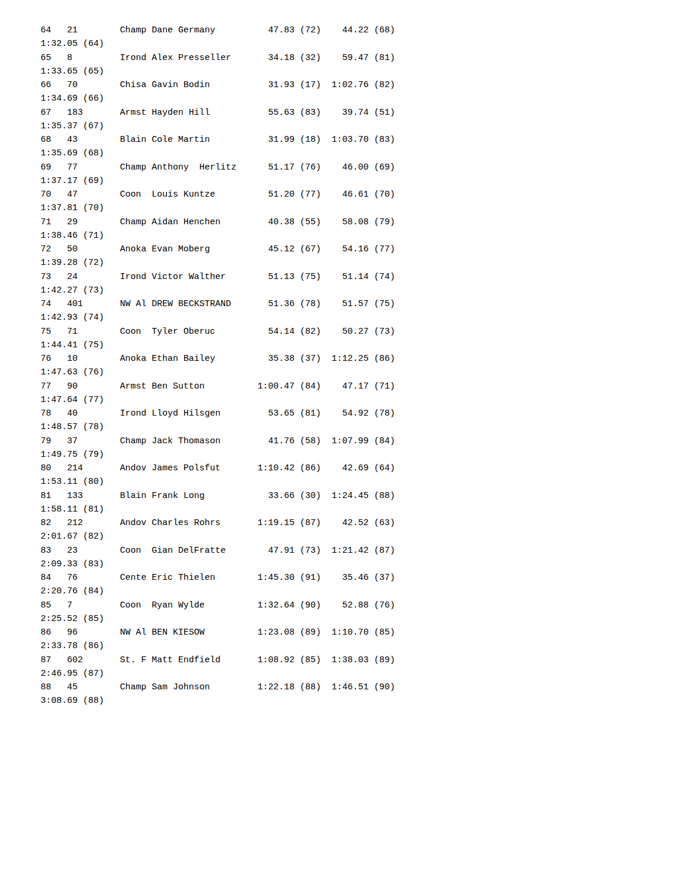64   21        Champ Dane Germany          47.83 (72)    44.22 (68)
 1:32.05 (64)
 65   8         Irond Alex Presseller       34.18 (32)    59.47 (81)
 1:33.65 (65)
 66   70        Chisa Gavin Bodin           31.93 (17)  1:02.76 (82)
 1:34.69 (66)
 67   183       Armst Hayden Hill           55.63 (83)    39.74 (51)
 1:35.37 (67)
 68   43        Blain Cole Martin           31.99 (18)  1:03.70 (83)
 1:35.69 (68)
 69   77        Champ Anthony  Herlitz      51.17 (76)    46.00 (69)
 1:37.17 (69)
 70   47        Coon  Louis Kuntze          51.20 (77)    46.61 (70)
 1:37.81 (70)
 71   29        Champ Aidan Henchen         40.38 (55)    58.08 (79)
 1:38.46 (71)
 72   50        Anoka Evan Moberg           45.12 (67)    54.16 (77)
 1:39.28 (72)
 73   24        Irond Victor Walther        51.13 (75)    51.14 (74)
 1:42.27 (73)
 74   401       NW Al DREW BECKSTRAND       51.36 (78)    51.57 (75)
 1:42.93 (74)
 75   71        Coon  Tyler Oberuc          54.14 (82)    50.27 (73)
 1:44.41 (75)
 76   10        Anoka Ethan Bailey          35.38 (37)  1:12.25 (86)
 1:47.63 (76)
 77   90        Armst Ben Sutton          1:00.47 (84)    47.17 (71)
 1:47.64 (77)
 78   40        Irond Lloyd Hilsgen         53.65 (81)    54.92 (78)
 1:48.57 (78)
 79   37        Champ Jack Thomason         41.76 (58)  1:07.99 (84)
 1:49.75 (79)
 80   214       Andov James Polsfut       1:10.42 (86)    42.69 (64)
 1:53.11 (80)
 81   133       Blain Frank Long            33.66 (30)  1:24.45 (88)
 1:58.11 (81)
 82   212       Andov Charles Rohrs       1:19.15 (87)    42.52 (63)
 2:01.67 (82)
 83   23        Coon  Gian DelFratte        47.91 (73)  1:21.42 (87)
 2:09.33 (83)
 84   76        Cente Eric Thielen        1:45.30 (91)    35.46 (37)
 2:20.76 (84)
 85   7         Coon  Ryan Wylde          1:32.64 (90)    52.88 (76)
 2:25.52 (85)
 86   96        NW Al BEN KIESOW          1:23.08 (89)  1:10.70 (85)
 2:33.78 (86)
 87   602       St. F Matt Endfield       1:08.92 (85)  1:38.03 (89)
 2:46.95 (87)
 88   45        Champ Sam Johnson         1:22.18 (88)  1:46.51 (90)
 3:08.69 (88)